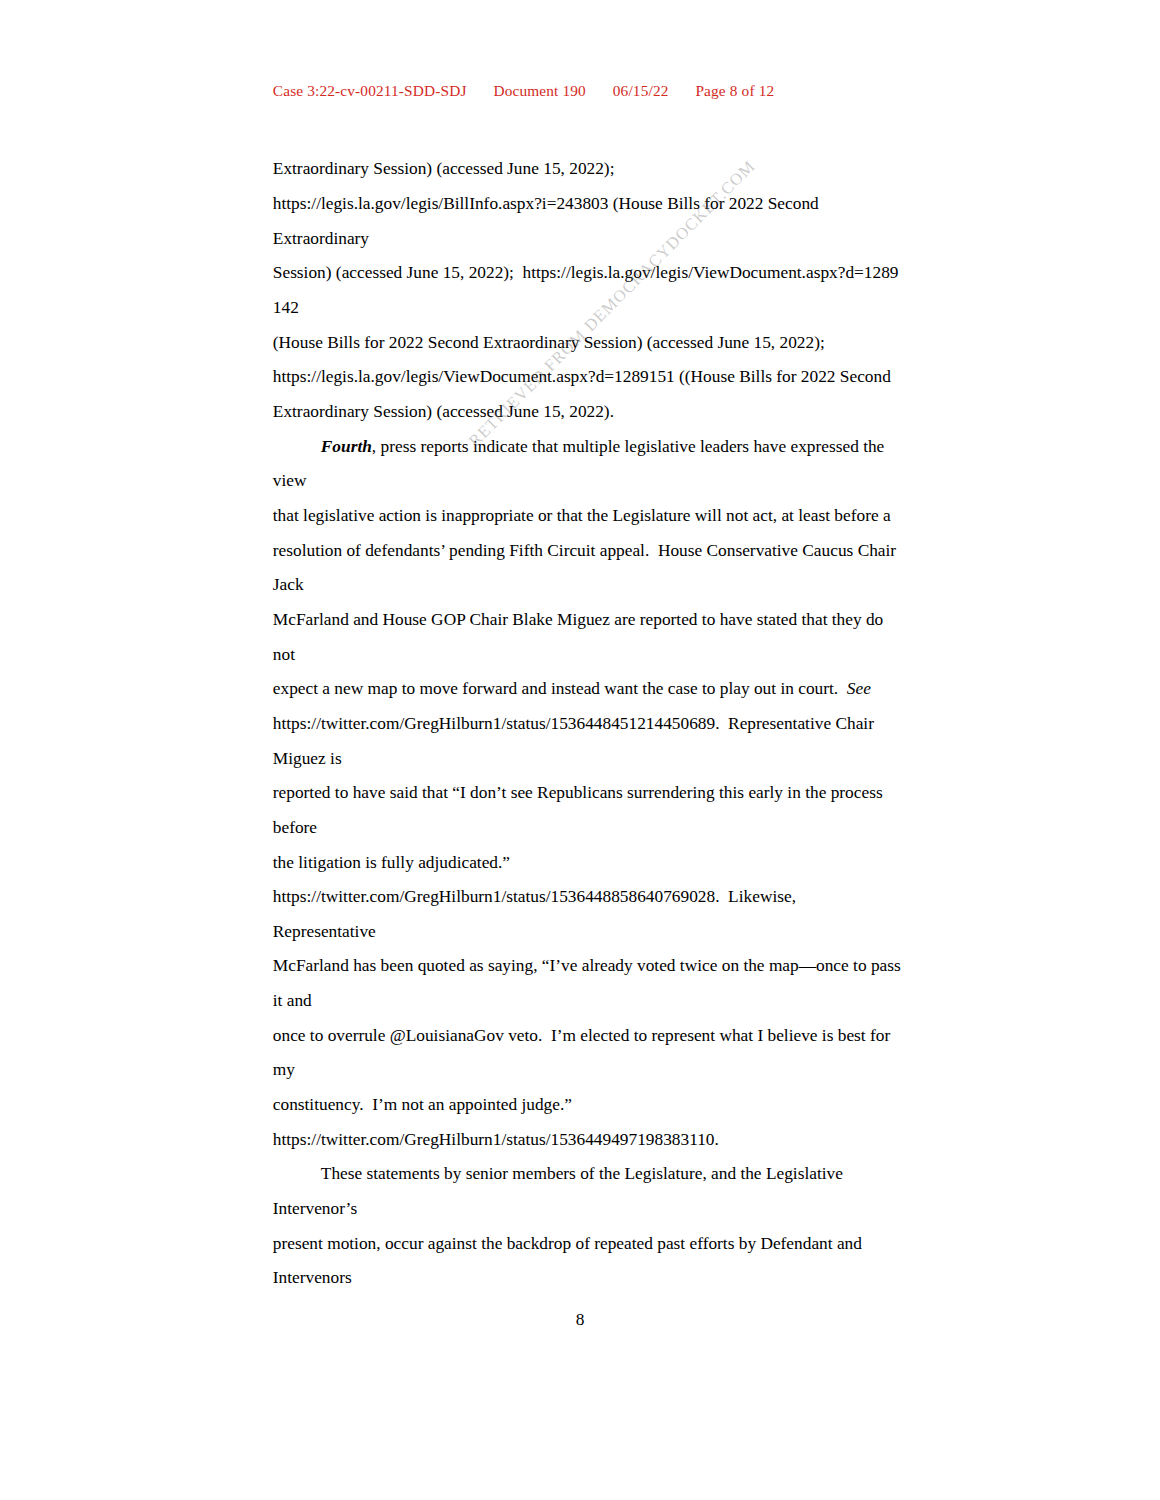Case 3:22-cv-00211-SDD-SDJ Document 190 06/15/22 Page 8 of 12
RETRIEVED FROM DEMOCRACYDOCKET.COM
Extraordinary Session) (accessed June 15, 2022);
https://legis.la.gov/legis/BillInfo.aspx?i=243803 (House Bills for 2022 Second Extraordinary
Session) (accessed June 15, 2022); https://legis.la.gov/legis/ViewDocument.aspx?d=1289142
(House Bills for 2022 Second Extraordinary Session) (accessed June 15, 2022);
https://legis.la.gov/legis/ViewDocument.aspx?d=1289151 ((House Bills for 2022 Second
Extraordinary Session) (accessed June 15, 2022).
Fourth, press reports indicate that multiple legislative leaders have expressed the view
that legislative action is inappropriate or that the Legislature will not act, at least before a
resolution of defendants’ pending Fifth Circuit appeal. House Conservative Caucus Chair Jack
McFarland and House GOP Chair Blake Miguez are reported to have stated that they do not
expect a new map to move forward and instead want the case to play out in court. See
https://twitter.com/GregHilburn1/status/1536448451214450689. Representative Chair Miguez is
reported to have said that “I don’t see Republicans surrendering this early in the process before
the litigation is fully adjudicated.”
https://twitter.com/GregHilburn1/status/1536448858640769028. Likewise, Representative
McFarland has been quoted as saying, “I’ve already voted twice on the map—once to pass it and
once to overrule @LouisianaGov veto. I’m elected to represent what I believe is best for my
constituency. I’m not an appointed judge.”
https://twitter.com/GregHilburn1/status/1536449497198383110.
These statements by senior members of the Legislature, and the Legislative Intervenor’s
present motion, occur against the backdrop of repeated past efforts by Defendant and Intervenors
8